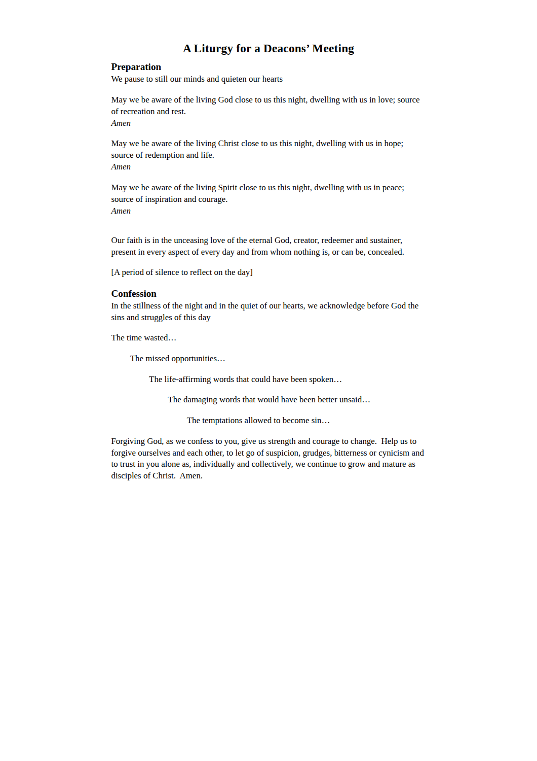A Liturgy for a Deacons’ Meeting
Preparation
We pause to still our minds and quieten our hearts
May we be aware of the living God close to us this night, dwelling with us in love; source of recreation and rest.
Amen
May we be aware of the living Christ close to us this night, dwelling with us in hope; source of redemption and life.
Amen
May we be aware of the living Spirit close to us this night, dwelling with us in peace; source of inspiration and courage.
Amen
Our faith is in the unceasing love of the eternal God, creator, redeemer and sustainer, present in every aspect of every day and from whom nothing is, or can be, concealed.
[A period of silence to reflect on the day]
Confession
In the stillness of the night and in the quiet of our hearts, we acknowledge before God the sins and struggles of this day
The time wasted…
The missed opportunities…
The life-affirming words that could have been spoken…
The damaging words that would have been better unsaid…
The temptations allowed to become sin…
Forgiving God, as we confess to you, give us strength and courage to change. Help us to forgive ourselves and each other, to let go of suspicion, grudges, bitterness or cynicism and to trust in you alone as, individually and collectively, we continue to grow and mature as disciples of Christ. Amen.